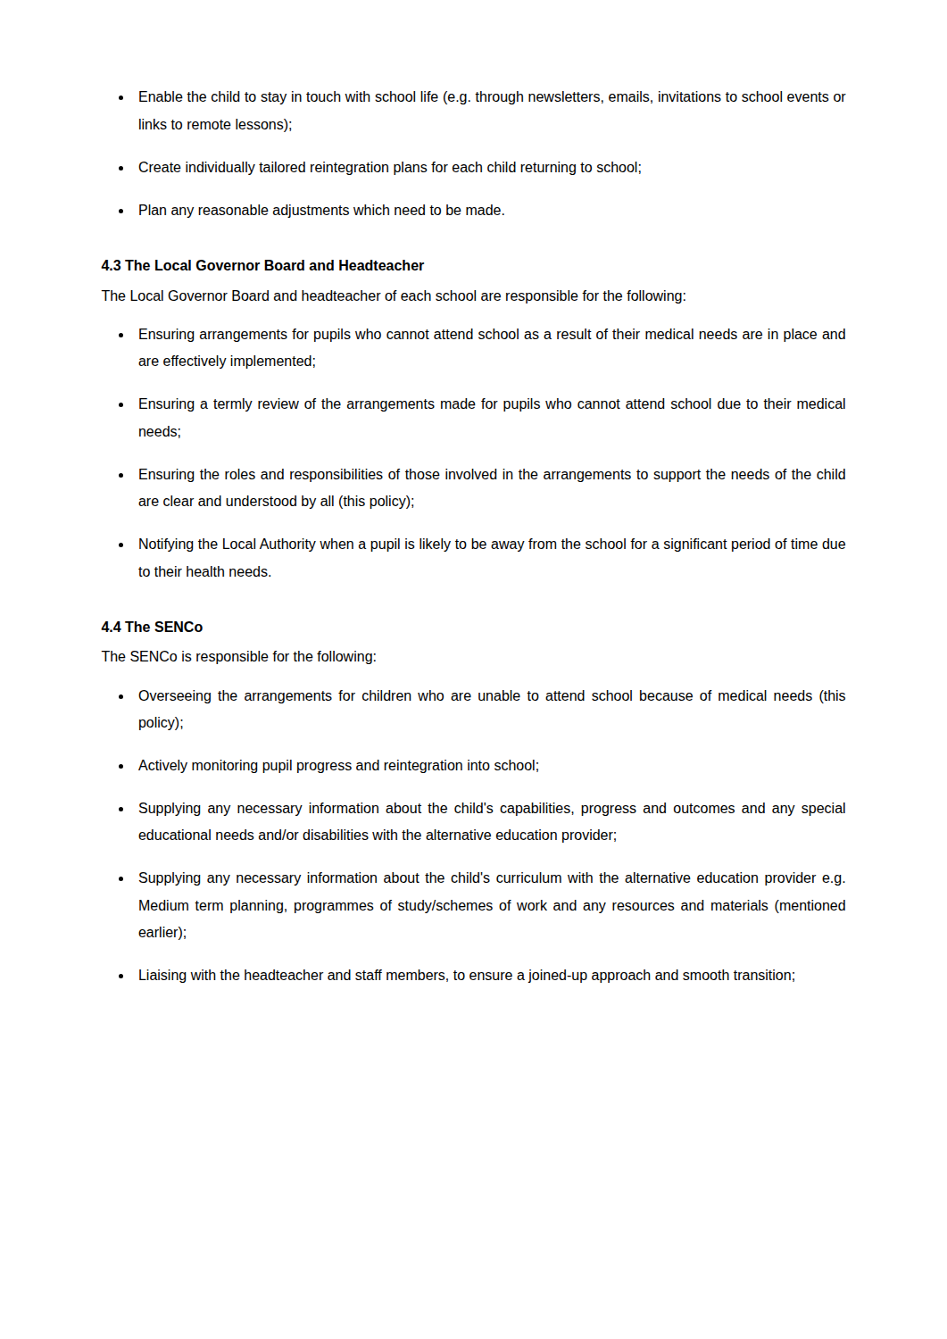Enable the child to stay in touch with school life (e.g. through newsletters, emails, invitations to school events or links to remote lessons);
Create individually tailored reintegration plans for each child returning to school;
Plan any reasonable adjustments which need to be made.
4.3 The Local Governor Board and Headteacher
The Local Governor Board and headteacher of each school are responsible for the following:
Ensuring arrangements for pupils who cannot attend school as a result of their medical needs are in place and are effectively implemented;
Ensuring a termly review of the arrangements made for pupils who cannot attend school due to their medical needs;
Ensuring the roles and responsibilities of those involved in the arrangements to support the needs of the child are clear and understood by all (this policy);
Notifying the Local Authority when a pupil is likely to be away from the school for a significant period of time due to their health needs.
4.4 The SENCo
The SENCo is responsible for the following:
Overseeing the arrangements for children who are unable to attend school because of medical needs (this policy);
Actively monitoring pupil progress and reintegration into school;
Supplying any necessary information about the child's capabilities, progress and outcomes and any special educational needs and/or disabilities with the alternative education provider;
Supplying any necessary information about the child's curriculum with the alternative education provider e.g. Medium term planning, programmes of study/schemes of work and any resources and materials (mentioned earlier);
Liaising with the headteacher and staff members, to ensure a joined-up approach and smooth transition;